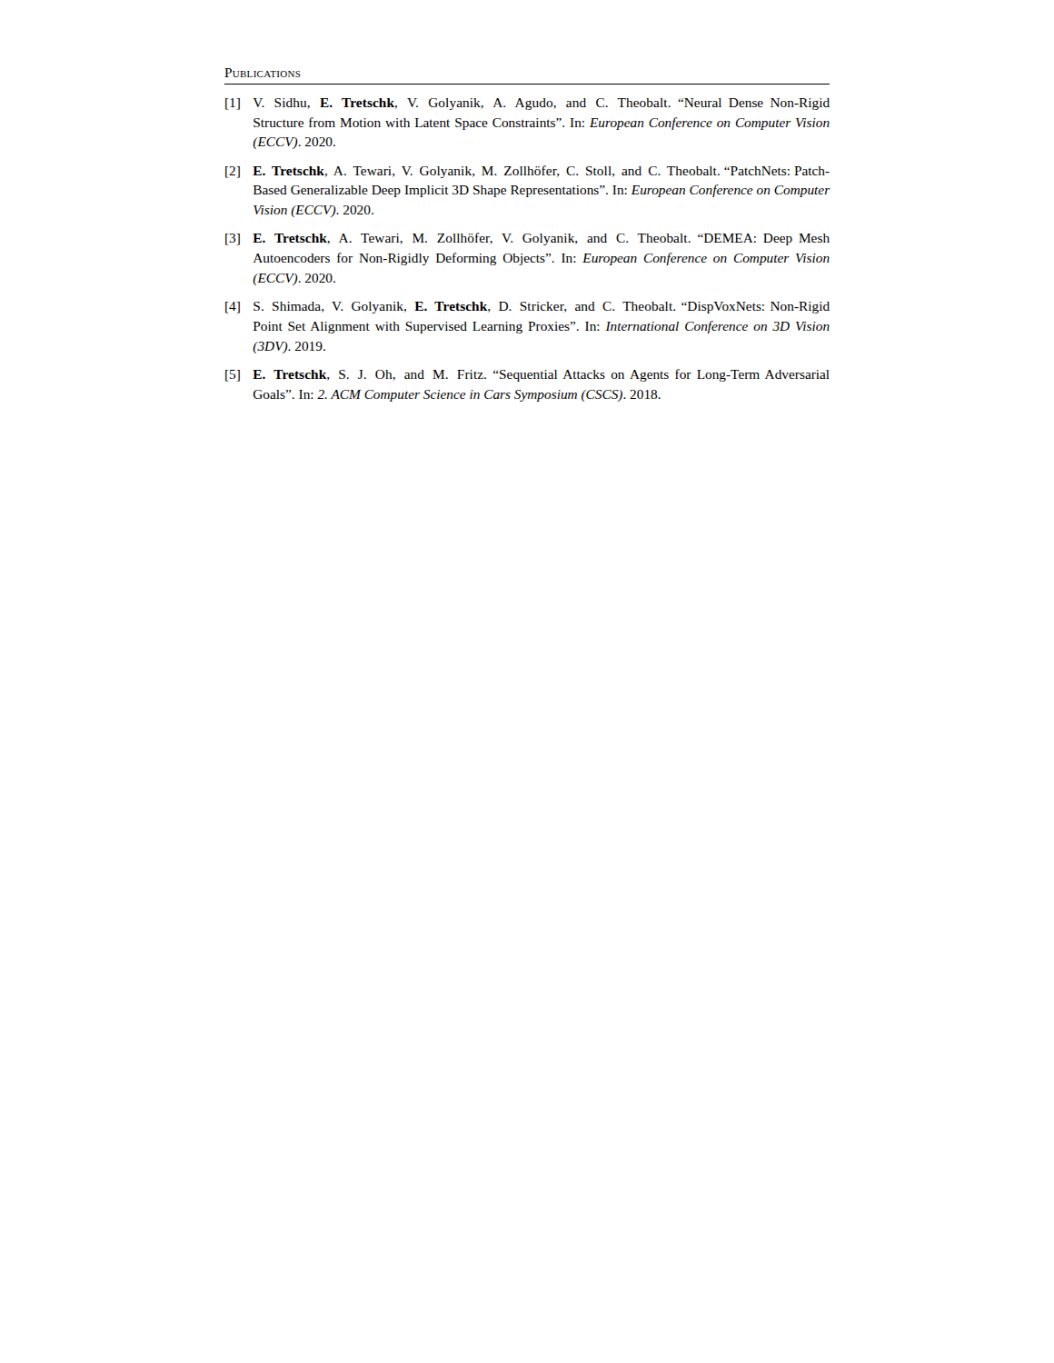Publications
[1] V. Sidhu, E. Tretschk, V. Golyanik, A. Agudo, and C. Theobalt. “Neural Dense Non-Rigid Structure from Motion with Latent Space Constraints”. In: European Conference on Computer Vision (ECCV). 2020.
[2] E. Tretschk, A. Tewari, V. Golyanik, M. Zollhöfer, C. Stoll, and C. Theobalt. “PatchNets: Patch-Based Generalizable Deep Implicit 3D Shape Representations”. In: European Conference on Computer Vision (ECCV). 2020.
[3] E. Tretschk, A. Tewari, M. Zollhöfer, V. Golyanik, and C. Theobalt. “DEMEA: Deep Mesh Autoencoders for Non-Rigidly Deforming Objects”. In: European Conference on Computer Vision (ECCV). 2020.
[4] S. Shimada, V. Golyanik, E. Tretschk, D. Stricker, and C. Theobalt. “DispVoxNets: Non-Rigid Point Set Alignment with Supervised Learning Proxies”. In: International Conference on 3D Vision (3DV). 2019.
[5] E. Tretschk, S. J. Oh, and M. Fritz. “Sequential Attacks on Agents for Long-Term Adversarial Goals”. In: 2. ACM Computer Science in Cars Symposium (CSCS). 2018.